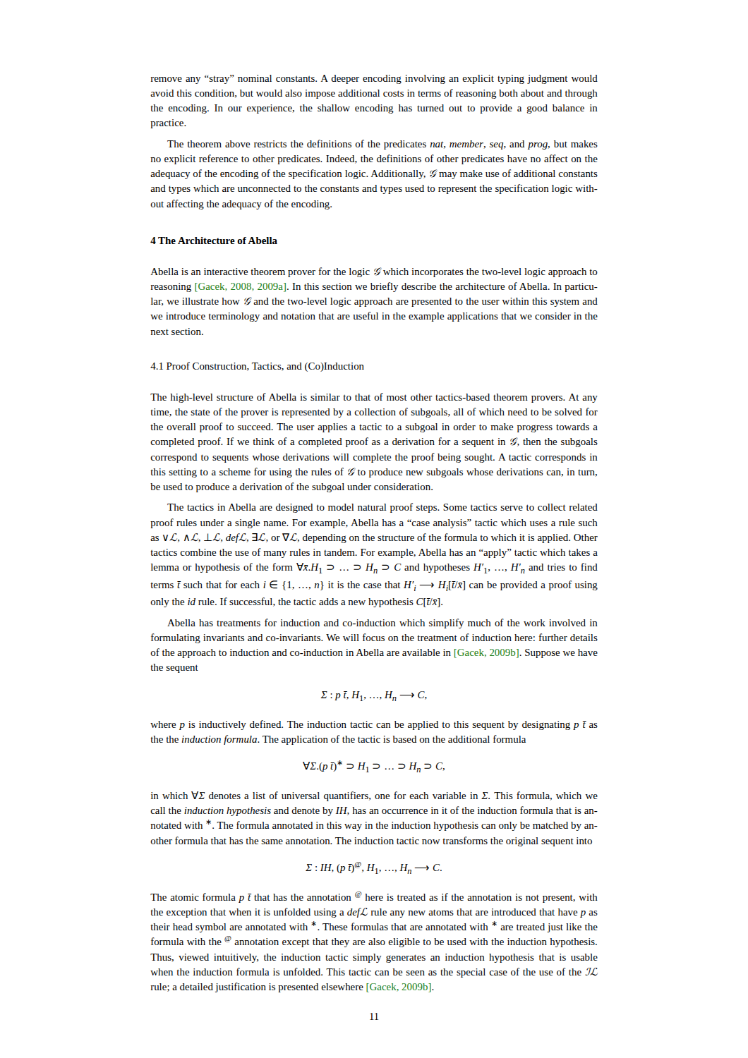remove any “stray” nominal constants. A deeper encoding involving an explicit typing judgment would avoid this condition, but would also impose additional costs in terms of reasoning both about and through the encoding. In our experience, the shallow encoding has turned out to provide a good balance in practice.
The theorem above restricts the definitions of the predicates nat, member, seq, and prog, but makes no explicit reference to other predicates. Indeed, the definitions of other predicates have no affect on the adequacy of the encoding of the specification logic. Additionally, 𝒢 may make use of additional constants and types which are unconnected to the constants and types used to represent the specification logic without affecting the adequacy of the encoding.
4 The Architecture of Abella
Abella is an interactive theorem prover for the logic 𝒢 which incorporates the two-level logic approach to reasoning [Gacek, 2008, 2009a]. In this section we briefly describe the architecture of Abella. In particular, we illustrate how 𝒢 and the two-level logic approach are presented to the user within this system and we introduce terminology and notation that are useful in the example applications that we consider in the next section.
4.1 Proof Construction, Tactics, and (Co)Induction
The high-level structure of Abella is similar to that of most other tactics-based theorem provers. At any time, the state of the prover is represented by a collection of subgoals, all of which need to be solved for the overall proof to succeed. The user applies a tactic to a subgoal in order to make progress towards a completed proof. If we think of a completed proof as a derivation for a sequent in 𝒢, then the subgoals correspond to sequents whose derivations will complete the proof being sought. A tactic corresponds in this setting to a scheme for using the rules of 𝒢 to produce new subgoals whose derivations can, in turn, be used to produce a derivation of the subgoal under consideration.
The tactics in Abella are designed to model natural proof steps. Some tactics serve to collect related proof rules under a single name. For example, Abella has a “case analysis” tactic which uses a rule such as ∨ℒ, ∧ℒ, ⊥ℒ, def ℒ, ∃ℒ, or ∇ℒ, depending on the structure of the formula to which it is applied. Other tactics combine the use of many rules in tandem. For example, Abella has an “apply” tactic which takes a lemma or hypothesis of the form ∀x̄.H1 ⊃ … ⊃ Hn ⊃ C and hypotheses H′1, …, H′n and tries to find terms t̄ such that for each i ∈ {1, …, n} it is the case that H′i ⟶ Hi[t̄/x̄] can be provided a proof using only the id rule. If successful, the tactic adds a new hypothesis C[t̄/x̄].
Abella has treatments for induction and co-induction which simplify much of the work involved in formulating invariants and co-invariants. We will focus on the treatment of induction here: further details of the approach to induction and co-induction in Abella are available in [Gacek, 2009b]. Suppose we have the sequent
Σ : p t̄, H1, …, Hn ⟶ C,
where p is inductively defined. The induction tactic can be applied to this sequent by designating p t̄ as the the induction formula. The application of the tactic is based on the additional formula
∀Σ.(p t̄)∗ ⊃ H1 ⊃ … ⊃ Hn ⊃ C,
in which ∀Σ denotes a list of universal quantifiers, one for each variable in Σ. This formula, which we call the induction hypothesis and denote by IH, has an occurrence in it of the induction formula that is annotated with ∗. The formula annotated in this way in the induction hypothesis can only be matched by another formula that has the same annotation. The induction tactic now transforms the original sequent into
Σ : IH, (p t̄)@, H1, …, Hn ⟶ C.
The atomic formula p t̄ that has the annotation @ here is treated as if the annotation is not present, with the exception that when it is unfolded using a def ℒ rule any new atoms that are introduced that have p as their head symbol are annotated with ∗. These formulas that are annotated with ∗ are treated just like the formula with the @ annotation except that they are also eligible to be used with the induction hypothesis. Thus, viewed intuitively, the induction tactic simply generates an induction hypothesis that is usable when the induction formula is unfolded. This tactic can be seen as the special case of the use of the ℐℒ rule; a detailed justification is presented elsewhere [Gacek, 2009b].
11